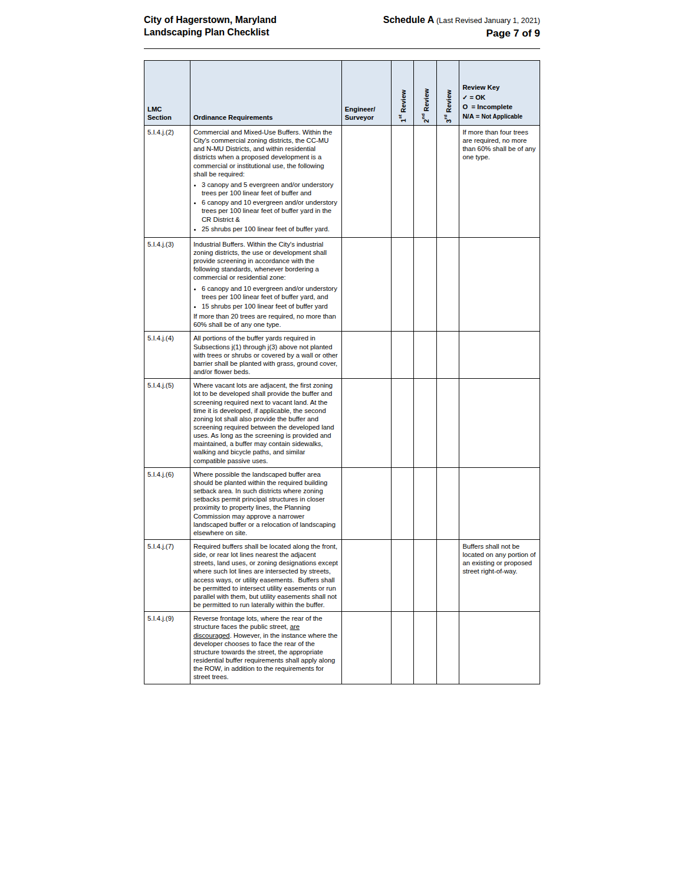City of Hagerstown, Maryland
Landscaping Plan Checklist
Schedule A (Last Revised January 1, 2021)
Page 7 of 9
| LMC Section | Ordinance Requirements | Engineer/ Surveyor | 1 st Review | 2 nd Review | 3 rd Review | Review Key ✓ = OK O = Incomplete N/A = Not Applicable |
| --- | --- | --- | --- | --- | --- | --- |
| 5.I.4.j.(2) | Commercial and Mixed-Use Buffers. Within the City's commercial zoning districts, the CC-MU and N-MU Districts, and within residential districts when a proposed development is a commercial or institutional use, the following shall be required: 3 canopy and 5 evergreen and/or understory trees per 100 linear feet of buffer and 6 canopy and 10 evergreen and/or understory trees per 100 linear feet of buffer yard in the CR District & 25 shrubs per 100 linear feet of buffer yard. | | | | | If more than four trees are required, no more than 60% shall be of any one type. |
| 5.I.4.j.(3) | Industrial Buffers. Within the City's industrial zoning districts, the use or development shall provide screening in accordance with the following standards, whenever bordering a commercial or residential zone: 6 canopy and 10 evergreen and/or understory trees per 100 linear feet of buffer yard, and 15 shrubs per 100 linear feet of buffer yard If more than 20 trees are required, no more than 60% shall be of any one type. | | | | | |
| 5.I.4.j.(4) | All portions of the buffer yards required in Subsections j(1) through j(3) above not planted with trees or shrubs or covered by a wall or other barrier shall be planted with grass, ground cover, and/or flower beds. | | | | | |
| 5.I.4.j.(5) | Where vacant lots are adjacent, the first zoning lot to be developed shall provide the buffer and screening required next to vacant land. At the time it is developed, if applicable, the second zoning lot shall also provide the buffer and screening required between the developed land uses. As long as the screening is provided and maintained, a buffer may contain sidewalks, walking and bicycle paths, and similar compatible passive uses. | | | | | |
| 5.I.4.j.(6) | Where possible the landscaped buffer area should be planted within the required building setback area. In such districts where zoning setbacks permit principal structures in closer proximity to property lines, the Planning Commission may approve a narrower landscaped buffer or a relocation of landscaping elsewhere on site. | | | | | |
| 5.I.4.j.(7) | Required buffers shall be located along the front, side, or rear lot lines nearest the adjacent streets, land uses, or zoning designations except where such lot lines are intersected by streets, access ways, or utility easements. Buffers shall be permitted to intersect utility easements or run parallel with them, but utility easements shall not be permitted to run laterally within the buffer. | | | | | Buffers shall not be located on any portion of an existing or proposed street right-of-way. |
| 5.I.4.j.(9) | Reverse frontage lots, where the rear of the structure faces the public street, are discouraged . However, in the instance where the developer chooses to face the rear of the structure towards the street, the appropriate residential buffer requirements shall apply along the ROW, in addition to the requirements for street trees. | | | | | |